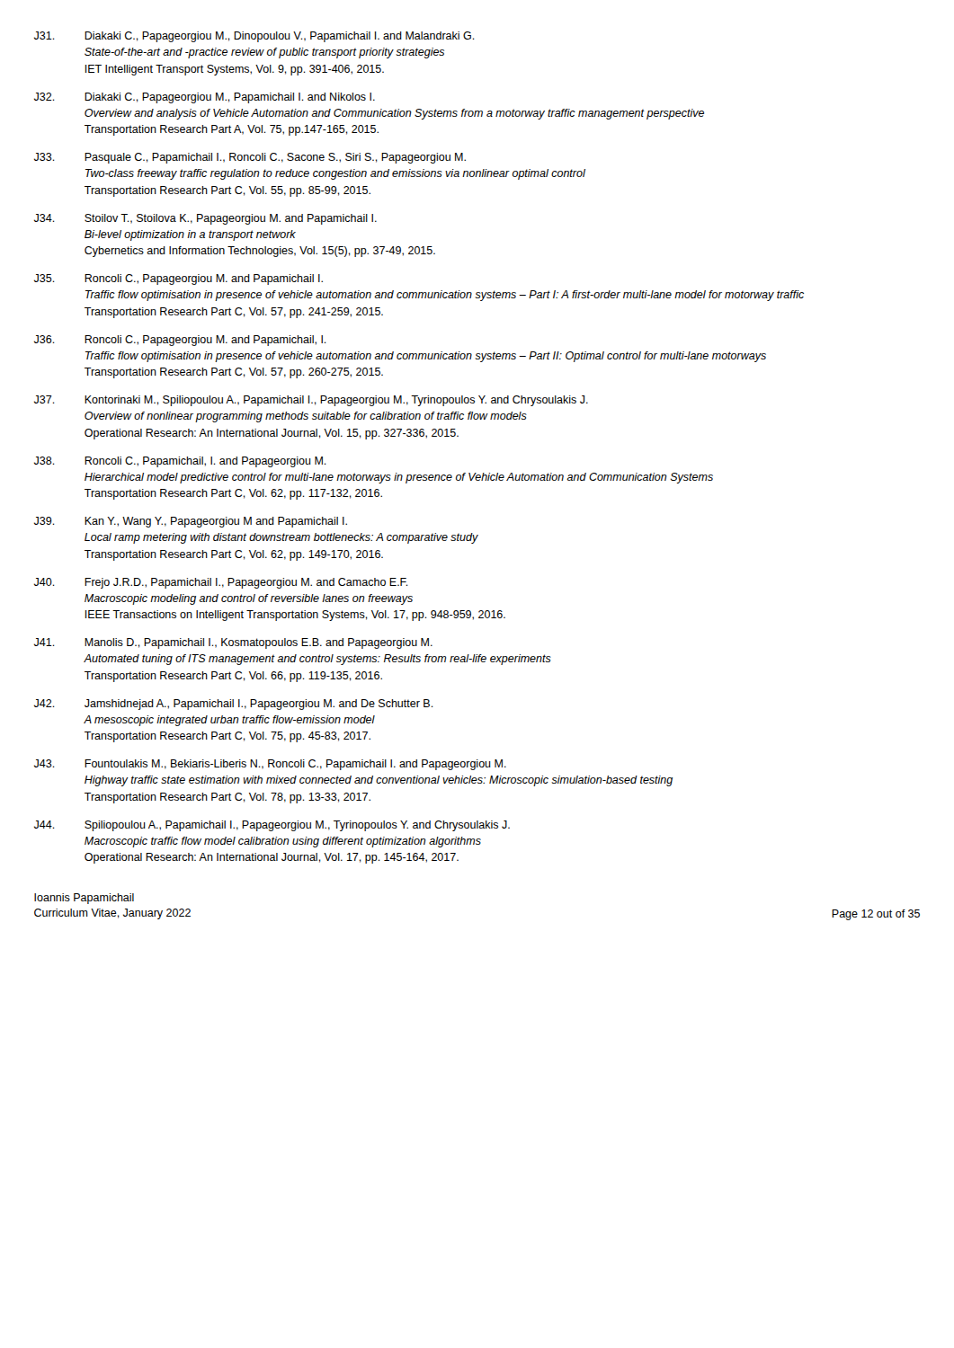J31.
Diakaki C., Papageorgiou M., Dinopoulou V., Papamichail I. and Malandraki G.
State-of-the-art and -practice review of public transport priority strategies
IET Intelligent Transport Systems, Vol. 9, pp. 391-406, 2015.
J32.
Diakaki C., Papageorgiou M., Papamichail I. and Nikolos I.
Overview and analysis of Vehicle Automation and Communication Systems from a motorway traffic management perspective
Transportation Research Part A, Vol. 75, pp.147-165, 2015.
J33.
Pasquale C., Papamichail I., Roncoli C., Sacone S., Siri S., Papageorgiou M.
Two-class freeway traffic regulation to reduce congestion and emissions via nonlinear optimal control
Transportation Research Part C, Vol. 55, pp. 85-99, 2015.
J34.
Stoilov T., Stoilova K., Papageorgiou M. and Papamichail I.
Bi-level optimization in a transport network
Cybernetics and Information Technologies, Vol. 15(5), pp. 37-49, 2015.
J35.
Roncoli C., Papageorgiou M. and Papamichail I.
Traffic flow optimisation in presence of vehicle automation and communication systems – Part I: A first-order multi-lane model for motorway traffic
Transportation Research Part C, Vol. 57, pp. 241-259, 2015.
J36.
Roncoli C., Papageorgiou M. and Papamichail, I.
Traffic flow optimisation in presence of vehicle automation and communication systems – Part II: Optimal control for multi-lane motorways
Transportation Research Part C, Vol. 57, pp. 260-275, 2015.
J37.
Kontorinaki M., Spiliopoulou A., Papamichail I., Papageorgiou M., Tyrinopoulos Y. and Chrysoulakis J.
Overview of nonlinear programming methods suitable for calibration of traffic flow models
Operational Research: An International Journal, Vol. 15, pp. 327-336, 2015.
J38.
Roncoli C., Papamichail, I. and Papageorgiou M.
Hierarchical model predictive control for multi-lane motorways in presence of Vehicle Automation and Communication Systems
Transportation Research Part C, Vol. 62, pp. 117-132, 2016.
J39.
Kan Y., Wang Y., Papageorgiou M and Papamichail I.
Local ramp metering with distant downstream bottlenecks: A comparative study
Transportation Research Part C, Vol. 62, pp. 149-170, 2016.
J40.
Frejo J.R.D., Papamichail I., Papageorgiou M. and Camacho E.F.
Macroscopic modeling and control of reversible lanes on freeways
IEEE Transactions on Intelligent Transportation Systems, Vol. 17, pp. 948-959, 2016.
J41.
Manolis D., Papamichail I., Kosmatopoulos E.B. and Papageorgiou M.
Automated tuning of ITS management and control systems: Results from real-life experiments
Transportation Research Part C, Vol. 66, pp. 119-135, 2016.
J42.
Jamshidnejad A., Papamichail I., Papageorgiou M. and De Schutter B.
A mesoscopic integrated urban traffic flow-emission model
Transportation Research Part C, Vol. 75, pp. 45-83, 2017.
J43.
Fountoulakis M., Bekiaris-Liberis N., Roncoli C., Papamichail I. and Papageorgiou M.
Highway traffic state estimation with mixed connected and conventional vehicles: Microscopic simulation-based testing
Transportation Research Part C, Vol. 78, pp. 13-33, 2017.
J44.
Spiliopoulou A., Papamichail I., Papageorgiou M., Tyrinopoulos Y. and Chrysoulakis J.
Macroscopic traffic flow model calibration using different optimization algorithms
Operational Research: An International Journal, Vol. 17, pp. 145-164, 2017.
Ioannis Papamichail
Curriculum Vitae, January 2022
Page 12 out of 35